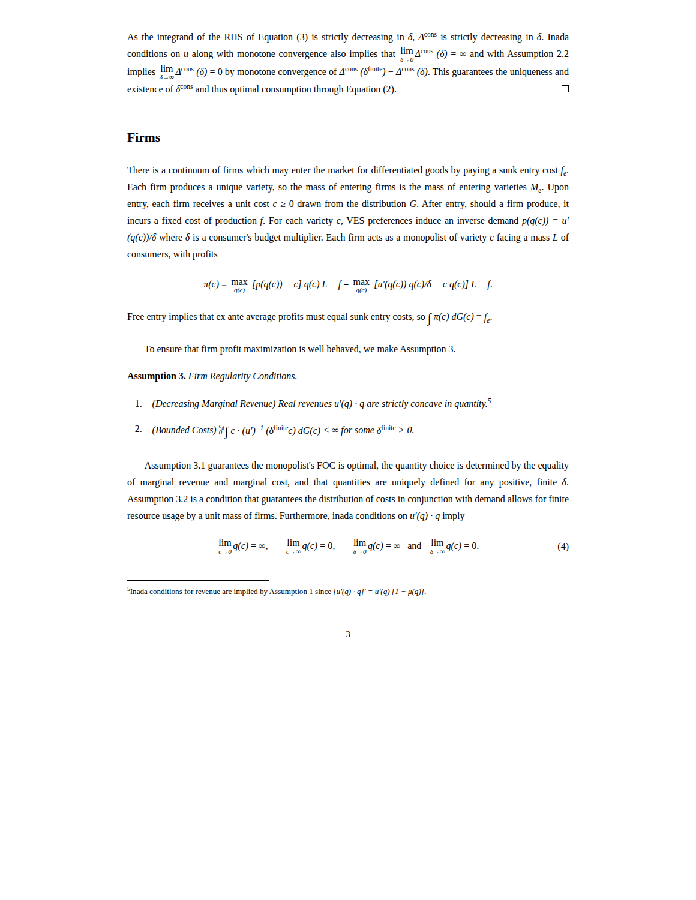As the integrand of the RHS of Equation (3) is strictly decreasing in δ, Δcons is strictly decreasing in δ. Inada conditions on u along with monotone convergence also implies that lim δ→0 Δcons (δ) = ∞ and with Assumption 2.2 implies lim δ→∞Δcons (δ) = 0 by monotone convergence of Δcons (δfinite) − Δcons (δ). This guarantees the uniqueness and existence of δcons and thus optimal consumption through Equation (2).
Firms
There is a continuum of firms which may enter the market for differentiated goods by paying a sunk entry cost fe. Each firm produces a unique variety, so the mass of entering firms is the mass of entering varieties Me. Upon entry, each firm receives a unit cost c ≥ 0 drawn from the distribution G. After entry, should a firm produce, it incurs a fixed cost of production f. For each variety c, VES preferences induce an inverse demand p(q(c)) = u′(q(c))/δ where δ is a consumer's budget multiplier. Each firm acts as a monopolist of variety c facing a mass L of consumers, with profits
π(c) ≡ max q(c) [p(q(c)) − c] q(c) L − f = max q(c) [u′(q(c)) q(c)/δ − c q(c)] L − f.
Free entry implies that ex ante average profits must equal sunk entry costs, so ∫ π(c) dG(c) = fe.
To ensure that firm profit maximization is well behaved, we make Assumption 3.
Assumption 3. Firm Regularity Conditions.
(Decreasing Marginal Revenue) Real revenues u′(q) · q are strictly concave in quantity.5
(Bounded Costs) cd 0∫ c · (u′)−1 (δfinitec) dG(c) < ∞ for some δfinite > 0.
Assumption 3.1 guarantees the monopolist's FOC is optimal, the quantity choice is determined by the equality of marginal revenue and marginal cost, and that quantities are uniquely defined for any positive, finite δ. Assumption 3.2 is a condition that guarantees the distribution of costs in conjunction with demand allows for finite resource usage by a unit mass of firms. Furthermore, inada conditions on u′(q) · q imply
lim c→0 q(c) = ∞, lim c→∞q(c) = 0, lim δ→0 q(c) = ∞ and lim δ→∞q(c) = 0. (4)
5Inada conditions for revenue are implied by Assumption 1 since [u′(q) · q]′ = u′(q) [1 − μ(q)].
3